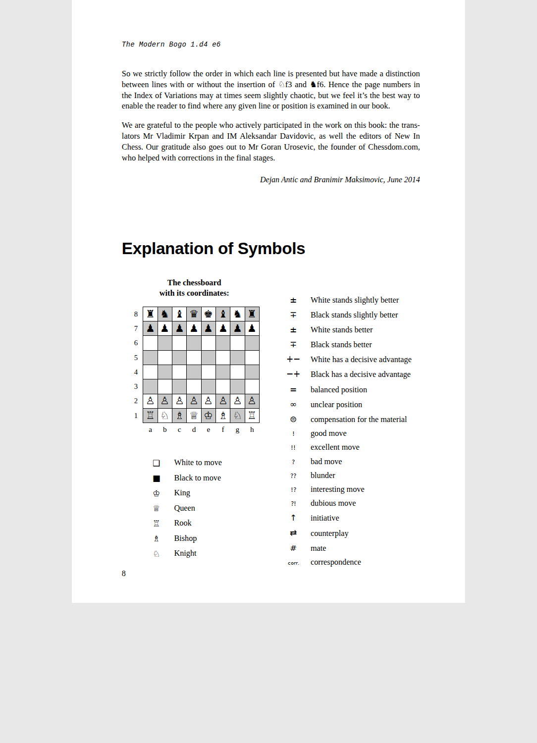The Modern Bogo 1.d4 e6
So we strictly follow the order in which each line is presented but have made a distinction between lines with or without the insertion of ♘f3 and ♞f6. Hence the page numbers in the Index of Variations may at times seem slightly chaotic, but we feel it’s the best way to enable the reader to find where any given line or position is examined in our book.
We are grateful to the people who actively participated in the work on this book: the translators Mr Vladimir Krpan and IM Aleksandar Davidovic, as well the editors of New In Chess. Our gratitude also goes out to Mr Goran Urosevic, the founder of Chessdom.com, who helped with corrections in the final stages.
Dejan Antic and Branimir Maksimovic, June 2014
Explanation of Symbols
The chessboard
with its coordinates:
| 8 | ♜ | ♞ | ♝ | ♛ | ♚ | ♝ | ♞ | ♜ |
| 7 | ♟ | ♟ | ♟ | ♟ | ♟ | ♟ | ♟ | ♟ |
| 6 | | | | | | | | |
| 5 | | | | | | | | |
| 4 | | | | | | | | |
| 3 | | | | | | | | |
| 2 | ♙ | ♙ | ♙ | ♙ | ♙ | ♙ | ♙ | ♙ |
| 1 | ♖ | ♘ | ♗ | ♕ | ♔ | ♗ | ♘ | ♖ |
| | a | b | c | d | e | f | g | h |
| ❑ | White to move |
| ■ | Black to move |
| ♔ | King |
| ♕ | Queen |
| ♖ | Rook |
| ♗ | Bishop |
| ♘ | Knight |
| ± | White stands slightly better |
| ∓ | Black stands slightly better |
| ± | White stands better |
| ∓ | Black stands better |
| +− | White has a decisive advantage |
| −+ | Black has a decisive advantage |
| = | balanced position |
| ∞ | unclear position |
| ⊜ | compensation for the material |
| ! | good move |
| !! | excellent move |
| ? | bad move |
| ?? | blunder |
| !? | interesting move |
| ?! | dubious move |
| ↑ | initiative |
| ⇄ | counterplay |
| # | mate |
| corr. | correspondence |
8